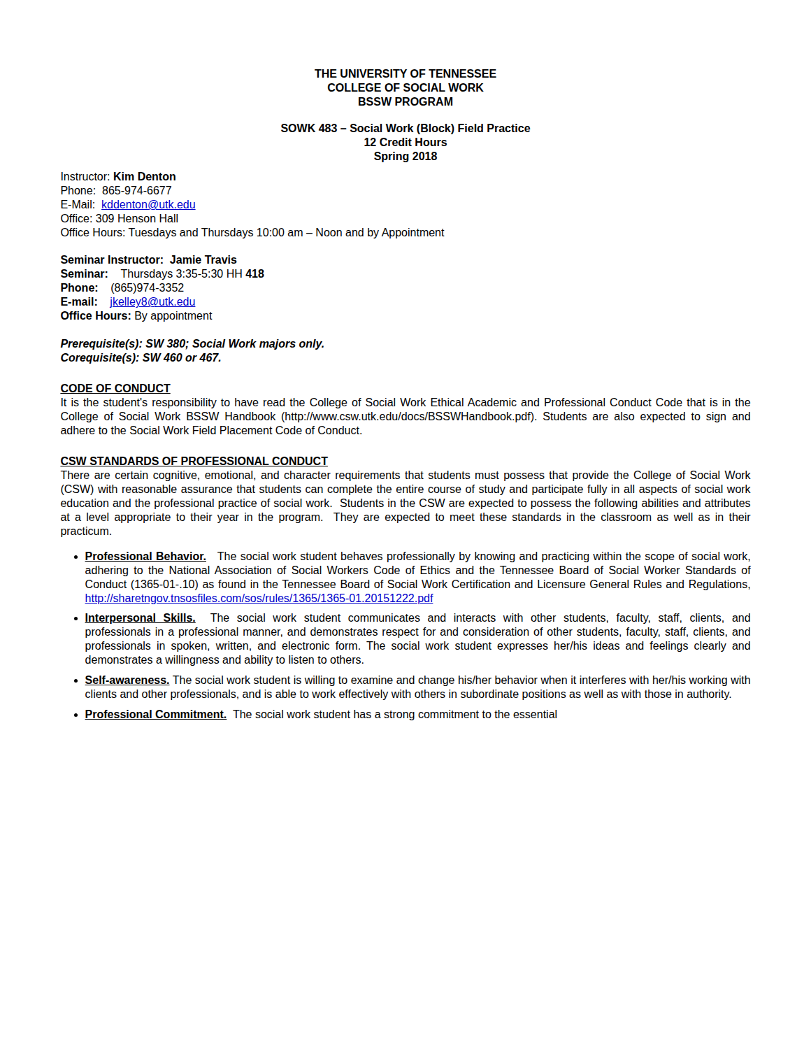THE UNIVERSITY OF TENNESSEE
COLLEGE OF SOCIAL WORK
BSSW PROGRAM
SOWK 483 – Social Work (Block) Field Practice
12 Credit Hours
Spring 2018
Instructor: Kim Denton
Phone: 865-974-6677
E-Mail: kddenton@utk.edu
Office: 309 Henson Hall
Office Hours: Tuesdays and Thursdays 10:00 am – Noon and by Appointment
Seminar Instructor: Jamie Travis
Seminar: Thursdays 3:35-5:30 HH 418
Phone: (865)974-3352
E-mail: jkelley8@utk.edu
Office Hours: By appointment
Prerequisite(s): SW 380; Social Work majors only.
Corequisite(s): SW 460 or 467.
CODE OF CONDUCT
It is the student's responsibility to have read the College of Social Work Ethical Academic and Professional Conduct Code that is in the College of Social Work BSSW Handbook (http://www.csw.utk.edu/docs/BSSWHandbook.pdf). Students are also expected to sign and adhere to the Social Work Field Placement Code of Conduct.
CSW STANDARDS OF PROFESSIONAL CONDUCT
There are certain cognitive, emotional, and character requirements that students must possess that provide the College of Social Work (CSW) with reasonable assurance that students can complete the entire course of study and participate fully in all aspects of social work education and the professional practice of social work. Students in the CSW are expected to possess the following abilities and attributes at a level appropriate to their year in the program. They are expected to meet these standards in the classroom as well as in their practicum.
Professional Behavior. The social work student behaves professionally by knowing and practicing within the scope of social work, adhering to the National Association of Social Workers Code of Ethics and the Tennessee Board of Social Worker Standards of Conduct (1365-01-.10) as found in the Tennessee Board of Social Work Certification and Licensure General Rules and Regulations, http://sharetngov.tnsosfiles.com/sos/rules/1365/1365-01.20151222.pdf
Interpersonal Skills. The social work student communicates and interacts with other students, faculty, staff, clients, and professionals in a professional manner, and demonstrates respect for and consideration of other students, faculty, staff, clients, and professionals in spoken, written, and electronic form. The social work student expresses her/his ideas and feelings clearly and demonstrates a willingness and ability to listen to others.
Self-awareness. The social work student is willing to examine and change his/her behavior when it interferes with her/his working with clients and other professionals, and is able to work effectively with others in subordinate positions as well as with those in authority.
Professional Commitment. The social work student has a strong commitment to the essential